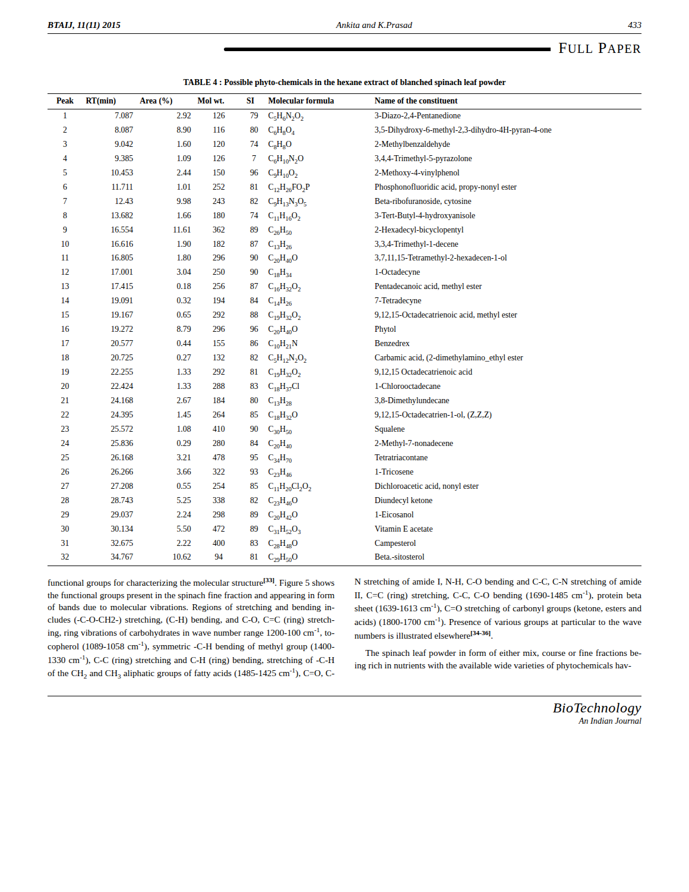BTAIJ, 11(11) 2015 Ankita and K.Prasad 433
FULL PAPER
TABLE 4 : Possible phyto-chemicals in the hexane extract of blanched spinach leaf powder
| Peak | RT(min) | Area (%) | Mol wt. | SI | Molecular formula | Name of the constituent |
| --- | --- | --- | --- | --- | --- | --- |
| 1 | 7.087 | 2.92 | 126 | 79 | C 5 H 6 N 2 O 2 | 3-Diazo-2,4-Pentanedione |
| 2 | 8.087 | 8.90 | 116 | 80 | C 6 H 8 O 4 | 3,5-Dihydroxy-6-methyl-2,3-dihydro-4H-pyran-4-one |
| 3 | 9.042 | 1.60 | 120 | 74 | C 8 H 8 O | 2-Methylbenzaldehyde |
| 4 | 9.385 | 1.09 | 126 | 7 | C 6 H 10 N 2 O | 3,4,4-Trimethyl-5-pyrazolone |
| 5 | 10.453 | 2.44 | 150 | 96 | C 9 H 10 O 2 | 2-Methoxy-4-vinylphenol |
| 6 | 11.711 | 1.01 | 252 | 81 | C 12 H 26 FO 2 P | Phosphonofluoridic acid, propy-nonyl ester |
| 7 | 12.43 | 9.98 | 243 | 82 | C 9 H 13 N 3 O 5 | Beta-ribofuranoside, cytosine |
| 8 | 13.682 | 1.66 | 180 | 74 | C 11 H 16 O 2 | 3-Tert-Butyl-4-hydroxyanisole |
| 9 | 16.554 | 11.61 | 362 | 89 | C 26 H 50 | 2-Hexadecyl-bicyclopentyl |
| 10 | 16.616 | 1.90 | 182 | 87 | C 13 H 26 | 3,3,4-Trimethyl-1-decene |
| 11 | 16.805 | 1.80 | 296 | 90 | C 20 H 40 O | 3,7,11,15-Tetramethyl-2-hexadecen-1-ol |
| 12 | 17.001 | 3.04 | 250 | 90 | C 18 H 34 | 1-Octadecyne |
| 13 | 17.415 | 0.18 | 256 | 87 | C 16 H 32 O 2 | Pentadecanoic acid, methyl ester |
| 14 | 19.091 | 0.32 | 194 | 84 | C 14 H 26 | 7-Tetradecyne |
| 15 | 19.167 | 0.65 | 292 | 88 | C 19 H 32 O 2 | 9,12,15-Octadecatrienoic acid, methyl ester |
| 16 | 19.272 | 8.79 | 296 | 96 | C 20 H 40 O | Phytol |
| 17 | 20.577 | 0.44 | 155 | 86 | C 10 H 21 N | Benzedrex |
| 18 | 20.725 | 0.27 | 132 | 82 | C 5 H 12 N 2 O 2 | Carbamic acid, (2-dimethylamino_ethyl ester |
| 19 | 22.255 | 1.33 | 292 | 81 | C 19 H 32 O 2 | 9,12,15 Octadecatrienoic acid |
| 20 | 22.424 | 1.33 | 288 | 83 | C 18 H 37 Cl | 1-Chlorooctadecane |
| 21 | 24.168 | 2.67 | 184 | 80 | C 13 H 28 | 3,8-Dimethylundecane |
| 22 | 24.395 | 1.45 | 264 | 85 | C 18 H 32 O | 9,12,15-Octadecatrien-1-ol, (Z,Z,Z) |
| 23 | 25.572 | 1.08 | 410 | 90 | C 30 H 50 | Squalene |
| 24 | 25.836 | 0.29 | 280 | 84 | C 20 H 40 | 2-Methyl-7-nonadecene |
| 25 | 26.168 | 3.21 | 478 | 95 | C 34 H 70 | Tetratriacontane |
| 26 | 26.266 | 3.66 | 322 | 93 | C 23 H 46 | 1-Tricosene |
| 27 | 27.208 | 0.55 | 254 | 85 | C 11 H 20 Cl 2 O 2 | Dichloroacetic acid, nonyl ester |
| 28 | 28.743 | 5.25 | 338 | 82 | C 23 H 46 O | Diundecyl ketone |
| 29 | 29.037 | 2.24 | 298 | 89 | C 20 H 42 O | 1-Eicosanol |
| 30 | 30.134 | 5.50 | 472 | 89 | C 31 H 52 O 3 | Vitamin E acetate |
| 31 | 32.675 | 2.22 | 400 | 83 | C 28 H 48 O | Campesterol |
| 32 | 34.767 | 10.62 | 94 | 81 | C 29 H 50 O | Beta.-sitosterol |
functional groups for characterizing the molecular structure[33]. Figure 5 shows the functional groups present in the spinach fine fraction and appearing in form of bands due to molecular vibrations. Regions of stretching and bending includes (-C-O-CH2-) stretching, (C-H) bending, and C-O, C=C (ring) stretching, ring vibrations of carbohydrates in wave number range 1200-100 cm-1, tocopherol (1089-1058 cm-1), symmetric -C-H bending of methyl group (1400-1330 cm-1), C-C (ring) stretching and C-H (ring) bending, stretching of -C-H of the CH2 and CH3 aliphatic groups of fatty acids (1485-1425 cm-1), C=O, C-N stretching of amide I, N-H, C-O bending and C-C, C-N stretching of amide II, C=C (ring) stretching, C-C, C-O bending (1690-1485 cm-1), protein beta sheet (1639-1613 cm-1), C=O stretching of carbonyl groups (ketone, esters and acids) (1800-1700 cm-1). Presence of various groups at particular to the wave numbers is illustrated elsewhere[34-36].
The spinach leaf powder in form of either mix, course or fine fractions being rich in nutrients with the available wide varieties of phytochemicals hav-
BioTechnology An Indian Journal